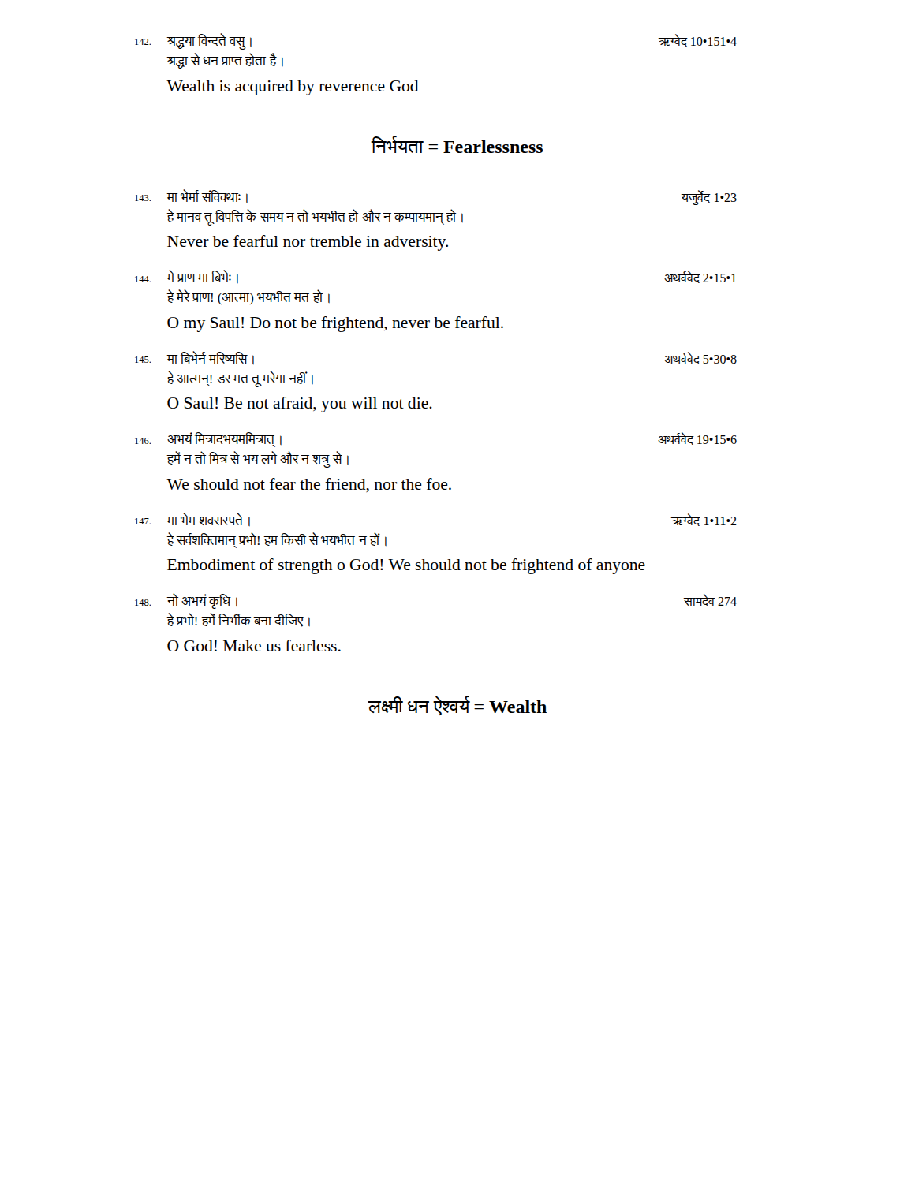142.
श्रद्धया विन्दते वसु। ऋग्वेद 10•151•4
श्रद्धा से धन प्राप्त होता है।
Wealth is acquired by reverence God
निर्भयता = Fearlessness
143.
मा भेर्मा संविक्थाः। यजुर्वेद 1•23
हे मानव तू विपत्ति के समय न तो भयभीत हो और न कम्पायमान् हो।
Never be fearful nor tremble in adversity.
144.
मे प्राण मा बिभेः। अथर्ववेद 2•15•1
हे मेरे प्राण! (आत्मा) भयभीत मत हो।
O my Saul! Do not be frightend, never be fearful.
145.
मा बिभेर्न मरिष्यसि। अथर्ववेद 5•30•8
हे आत्मन्! डर मत तू मरेगा नहीं।
O Saul! Be not afraid, you will not die.
146.
अभयं मित्रादभयममित्रात्। अथर्ववेद 19•15•6
हमें न तो मित्र से भय लगे और न शत्रु से।
We should not fear the friend, nor the foe.
147.
मा भेम शवसस्पते। ऋग्वेद 1•11•2
हे सर्वशक्तिमान् प्रभो! हम किसी से भयभीत न हों।
Embodiment of strength o God! We should not be frightend of anyone
148.
नो अभयं कृधि। सामदेव 274
हे प्रभो! हमें निर्भीक बना दीजिए।
O God! Make us fearless.
लक्ष्मी धन ऐश्वर्य = Wealth